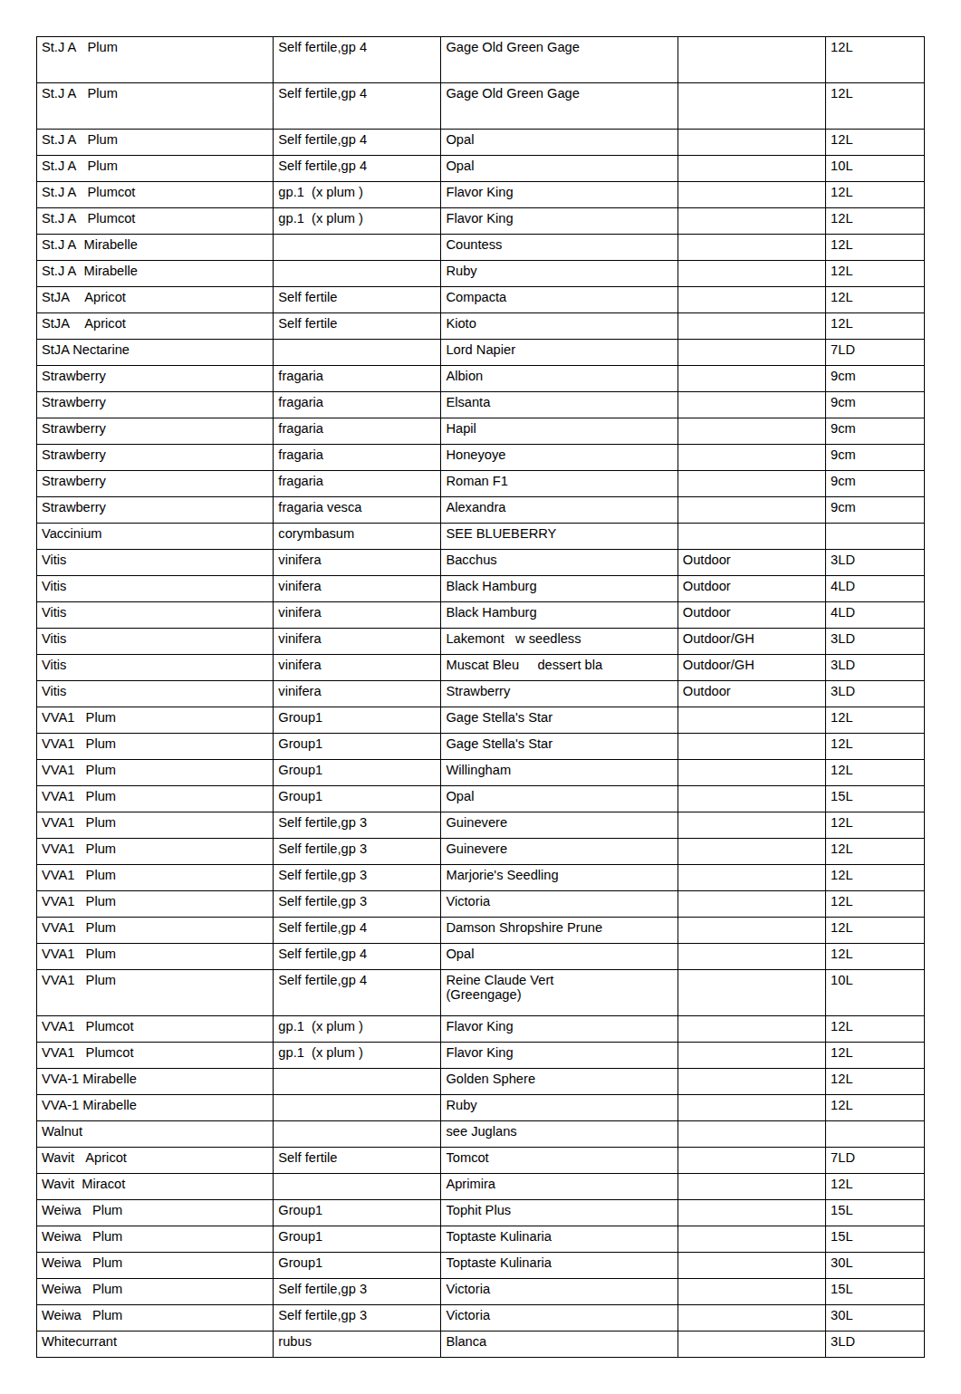| St.J A Plum | Self fertile,gp 4 | Gage Old Green Gage | | 12L |
| St.J A Plum | Self fertile,gp 4 | Gage Old Green Gage | | 12L |
| St.J A Plum | Self fertile,gp 4 | Opal | | 12L |
| St.J A Plum | Self fertile,gp 4 | Opal | | 10L |
| St.J A Plumcot | gp.1 (x plum ) | Flavor King | | 12L |
| St.J A Plumcot | gp.1 (x plum ) | Flavor King | | 12L |
| St.J A Mirabelle | | Countess | | 12L |
| St.J A Mirabelle | | Ruby | | 12L |
| StJA Apricot | Self fertile | Compacta | | 12L |
| StJA Apricot | Self fertile | Kioto | | 12L |
| StJA Nectarine | | Lord Napier | | 7LD |
| Strawberry | fragaria | Albion | | 9cm |
| Strawberry | fragaria | Elsanta | | 9cm |
| Strawberry | fragaria | Hapil | | 9cm |
| Strawberry | fragaria | Honeyoye | | 9cm |
| Strawberry | fragaria | Roman F1 | | 9cm |
| Strawberry | fragaria vesca | Alexandra | | 9cm |
| Vaccinium | corymbasum | SEE BLUEBERRY | | |
| Vitis | vinifera | Bacchus | Outdoor | 3LD |
| Vitis | vinifera | Black Hamburg | Outdoor | 4LD |
| Vitis | vinifera | Black Hamburg | Outdoor | 4LD |
| Vitis | vinifera | Lakemont w seedless | Outdoor/GH | 3LD |
| Vitis | vinifera | Muscat Bleu dessert bla | Outdoor/GH | 3LD |
| Vitis | vinifera | Strawberry | Outdoor | 3LD |
| VVA1 Plum | Group1 | Gage Stella's Star | | 12L |
| VVA1 Plum | Group1 | Gage Stella's Star | | 12L |
| VVA1 Plum | Group1 | Willingham | | 12L |
| VVA1 Plum | Group1 | Opal | | 15L |
| VVA1 Plum | Self fertile,gp 3 | Guinevere | | 12L |
| VVA1 Plum | Self fertile,gp 3 | Guinevere | | 12L |
| VVA1 Plum | Self fertile,gp 3 | Marjorie's Seedling | | 12L |
| VVA1 Plum | Self fertile,gp 3 | Victoria | | 12L |
| VVA1 Plum | Self fertile,gp 4 | Damson Shropshire Prune | | 12L |
| VVA1 Plum | Self fertile,gp 4 | Opal | | 12L |
| VVA1 Plum | Self fertile,gp 4 | Reine Claude Vert (Greengage) | | 10L |
| VVA1 Plumcot | gp.1 (x plum ) | Flavor King | | 12L |
| VVA1 Plumcot | gp.1 (x plum ) | Flavor King | | 12L |
| VVA-1 Mirabelle | | Golden Sphere | | 12L |
| VVA-1 Mirabelle | | Ruby | | 12L |
| Walnut | | see Juglans | | |
| Wavit Apricot | Self fertile | Tomcot | | 7LD |
| Wavit Miracot | | Aprimira | | 12L |
| Weiwa Plum | Group1 | Tophit Plus | | 15L |
| Weiwa Plum | Group1 | Toptaste Kulinaria | | 15L |
| Weiwa Plum | Group1 | Toptaste Kulinaria | | 30L |
| Weiwa Plum | Self fertile,gp 3 | Victoria | | 15L |
| Weiwa Plum | Self fertile,gp 3 | Victoria | | 30L |
| Whitecurrant | rubus | Blanca | | 3LD |